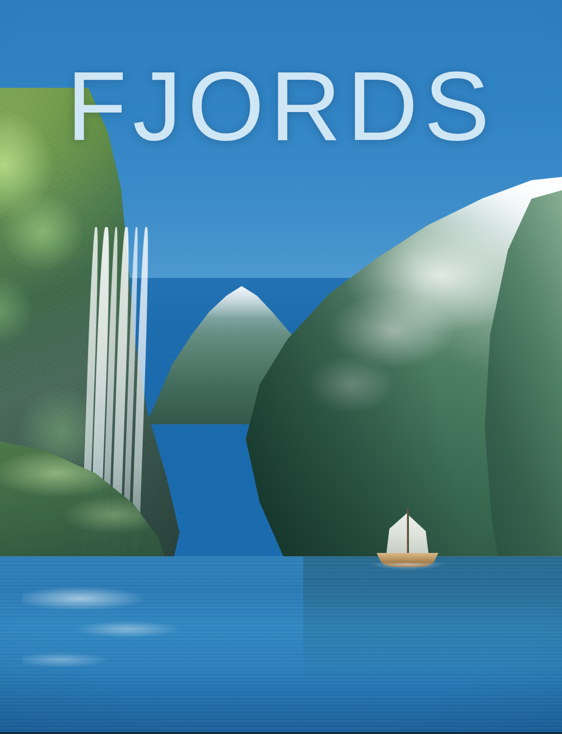Fjords